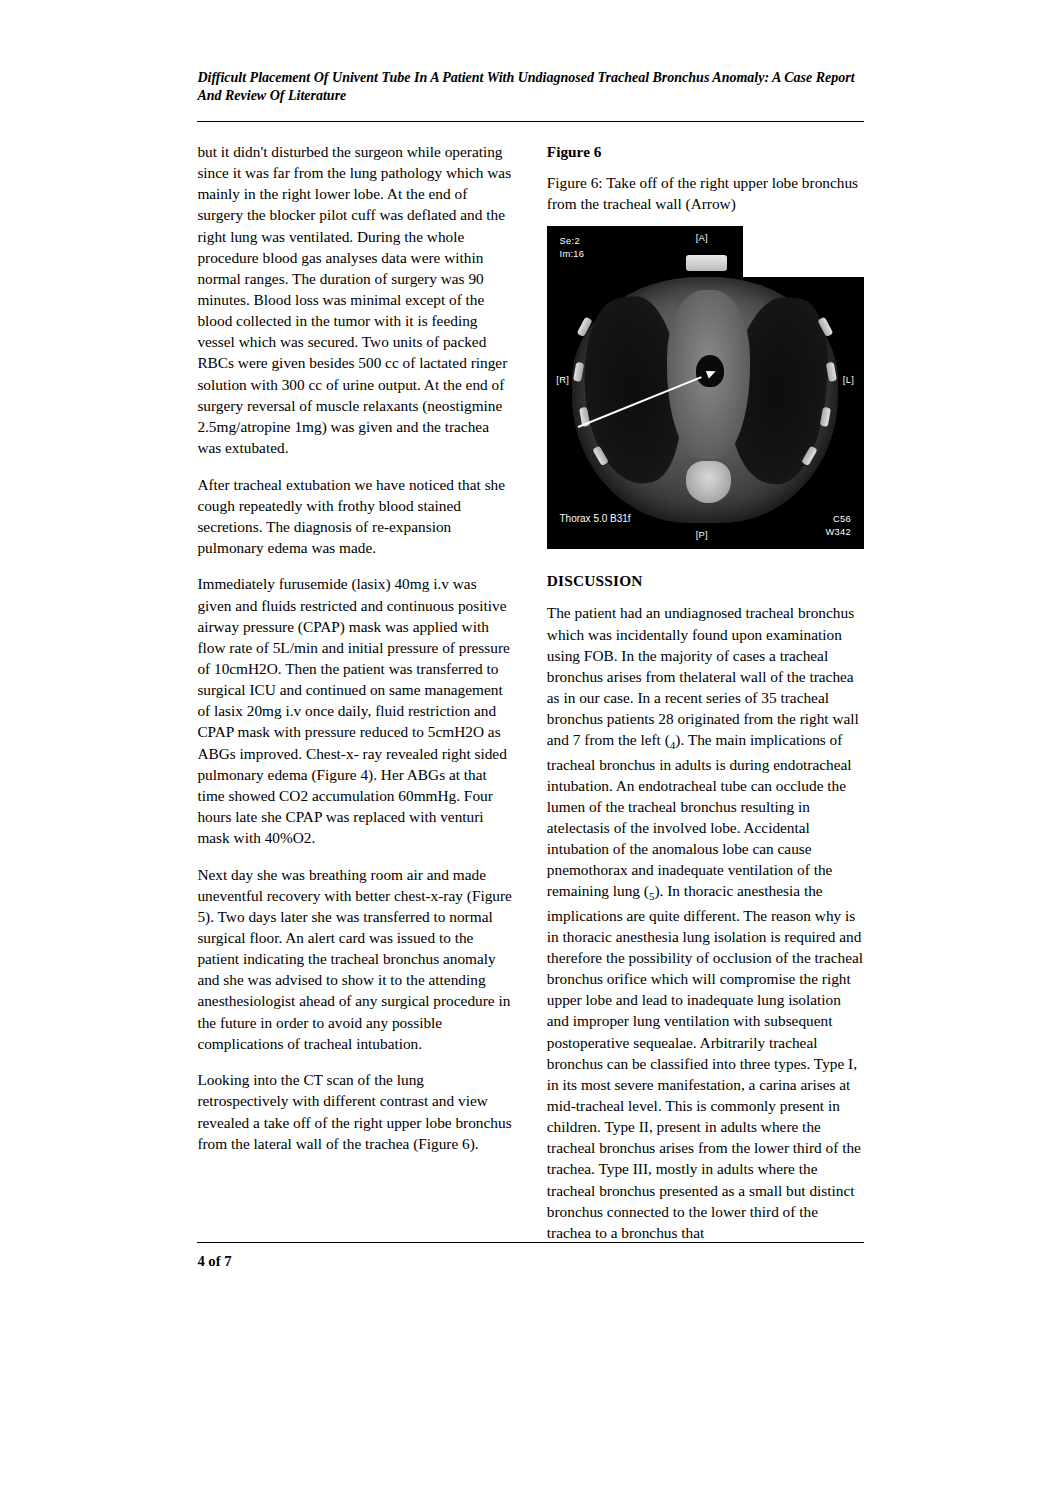Difficult Placement Of Univent Tube In A Patient With Undiagnosed Tracheal Bronchus Anomaly: A Case Report And Review Of Literature
but it didn't disturbed the surgeon while operating since it was far from the lung pathology which was mainly in the right lower lobe. At the end of surgery the blocker pilot cuff was deflated and the right lung was ventilated. During the whole procedure blood gas analyses data were within normal ranges. The duration of surgery was 90 minutes. Blood loss was minimal except of the blood collected in the tumor with it is feeding vessel which was secured. Two units of packed RBCs were given besides 500 cc of lactated ringer solution with 300 cc of urine output. At the end of surgery reversal of muscle relaxants (neostigmine 2.5mg/atropine 1mg) was given and the trachea was extubated.
After tracheal extubation we have noticed that she cough repeatedly with frothy blood stained secretions. The diagnosis of re-expansion pulmonary edema was made.
Immediately furusemide (lasix) 40mg i.v was given and fluids restricted and continuous positive airway pressure (CPAP) mask was applied with flow rate of 5L/min and initial pressure of pressure of 10cmH2O. Then the patient was transferred to surgical ICU and continued on same management of lasix 20mg i.v once daily, fluid restriction and CPAP mask with pressure reduced to 5cmH2O as ABGs improved. Chest-x- ray revealed right sided pulmonary edema (Figure 4). Her ABGs at that time showed CO2 accumulation 60mmHg. Four hours late she CPAP was replaced with venturi mask with 40%O2.
Next day she was breathing room air and made uneventful recovery with better chest-x-ray (Figure 5). Two days later she was transferred to normal surgical floor. An alert card was issued to the patient indicating the tracheal bronchus anomaly and she was advised to show it to the attending anesthesiologist ahead of any surgical procedure in the future in order to avoid any possible complications of tracheal intubation.
Looking into the CT scan of the lung retrospectively with different contrast and view revealed a take off of the right upper lobe bronchus from the lateral wall of the trachea (Figure 6).
Figure 6
Figure 6: Take off of the right upper lobe bronchus from the tracheal wall (Arrow)
Se:2 Im:16 [A] [R] [L] [P] Thorax 5.0 B31f C56 W342
DISCUSSION
The patient had an undiagnosed tracheal bronchus which was incidentally found upon examination using FOB. In the majority of cases a tracheal bronchus arises from thelateral wall of the trachea as in our case. In a recent series of 35 tracheal bronchus patients 28 originated from the right wall and 7 from the left (4). The main implications of tracheal bronchus in adults is during endotracheal intubation. An endotracheal tube can occlude the lumen of the tracheal bronchus resulting in atelectasis of the involved lobe. Accidental intubation of the anomalous lobe can cause pnemothorax and inadequate ventilation of the remaining lung (5). In thoracic anesthesia the implications are quite different. The reason why is in thoracic anesthesia lung isolation is required and therefore the possibility of occlusion of the tracheal bronchus orifice which will compromise the right upper lobe and lead to inadequate lung isolation and improper lung ventilation with subsequent postoperative sequealae. Arbitrarily tracheal bronchus can be classified into three types. Type I, in its most severe manifestation, a carina arises at mid-tracheal level. This is commonly present in children. Type II, present in adults where the tracheal bronchus arises from the lower third of the trachea. Type III, mostly in adults where the tracheal bronchus presented as a small but distinct bronchus connected to the lower third of the trachea to a bronchus that
4 of 7